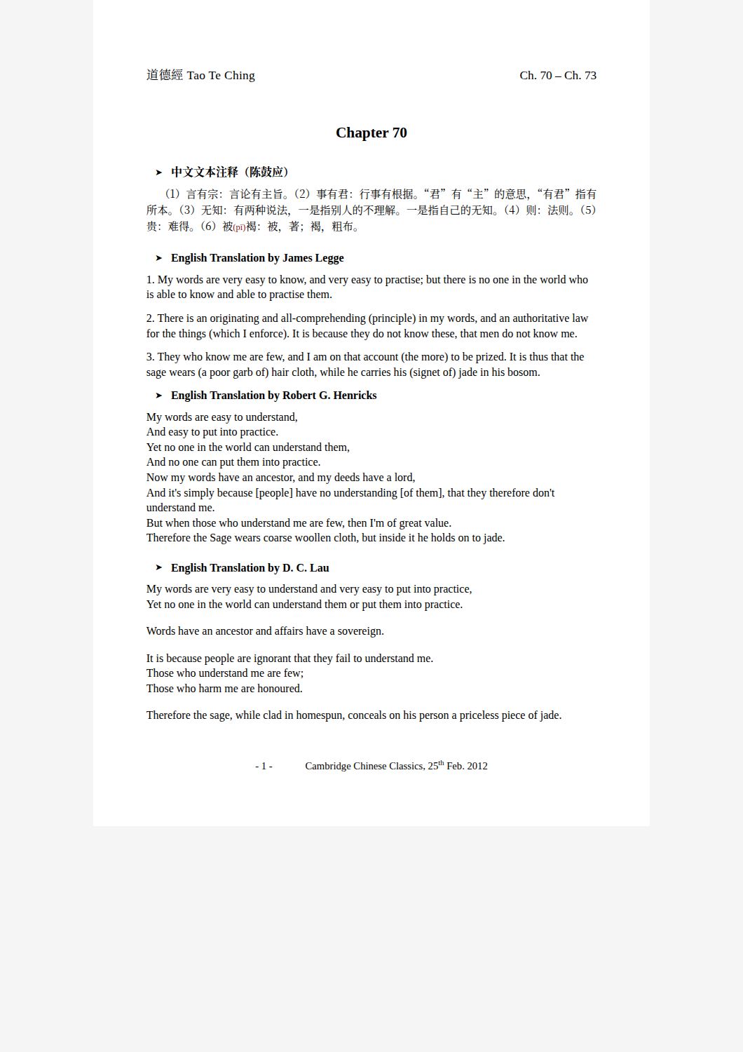道德經 Tao Te Ching Ch. 70 – Ch. 73
Chapter 70
中文文本注释（陈鼓应）
（1）言有宗：言论有主旨。（2）事有君：行事有根据。“君”有“主”的意思，“有君”指有所本。（3）无知：有两种说法，一是指别人的不理解。一是指自己的无知。（4）则：法则。（5）贵：难得。（6）被(pī) 褐：被，著；褐，粗布。
English Translation by James Legge
1. My words are very easy to know, and very easy to practise; but there is no one in the world who is able to know and able to practise them.
2. There is an originating and all-comprehending (principle) in my words, and an authoritative law for the things (which I enforce). It is because they do not know these, that men do not know me.
3. They who know me are few, and I am on that account (the more) to be prized. It is thus that the sage wears (a poor garb of) hair cloth, while he carries his (signet of) jade in his bosom.
English Translation by Robert G. Henricks
My words are easy to understand,
And easy to put into practice.
Yet no one in the world can understand them,
And no one can put them into practice.
Now my words have an ancestor, and my deeds have a lord,
And it's simply because [people] have no understanding [of them], that they therefore don't understand me.
But when those who understand me are few, then I'm of great value.
Therefore the Sage wears coarse woollen cloth, but inside it he holds on to jade.
English Translation by D. C. Lau
My words are very easy to understand and very easy to put into practice,
Yet no one in the world can understand them or put them into practice.
Words have an ancestor and affairs have a sovereign.
It is because people are ignorant that they fail to understand me.
Those who understand me are few;
Those who harm me are honoured.
Therefore the sage, while clad in homespun, conceals on his person a priceless piece of jade.
- 1 - Cambridge Chinese Classics, 25th Feb. 2012